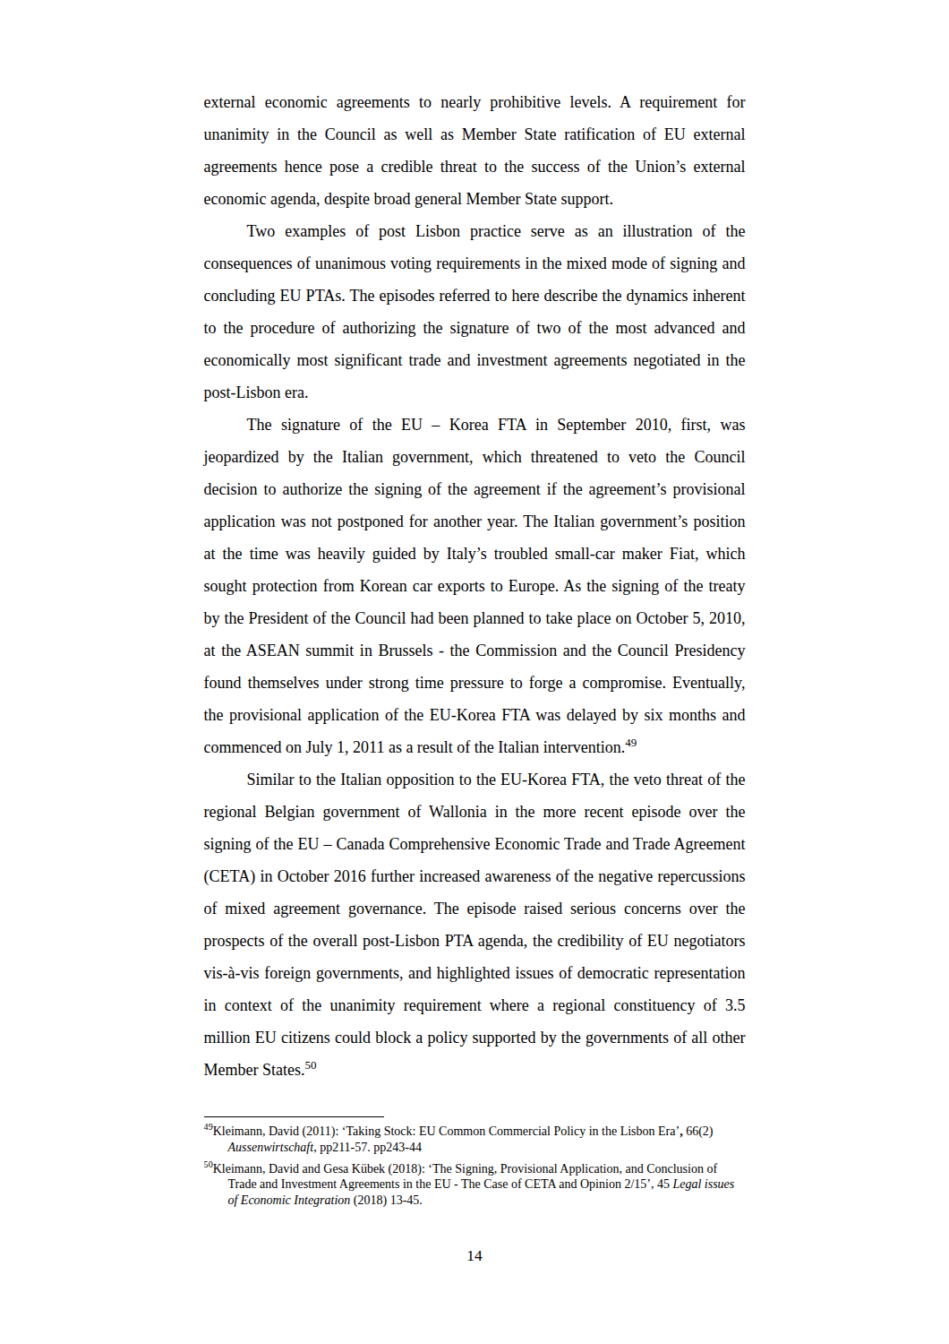external economic agreements to nearly prohibitive levels. A requirement for unanimity in the Council as well as Member State ratification of EU external agreements hence pose a credible threat to the success of the Union’s external economic agenda, despite broad general Member State support.
Two examples of post Lisbon practice serve as an illustration of the consequences of unanimous voting requirements in the mixed mode of signing and concluding EU PTAs. The episodes referred to here describe the dynamics inherent to the procedure of authorizing the signature of two of the most advanced and economically most significant trade and investment agreements negotiated in the post-Lisbon era.
The signature of the EU – Korea FTA in September 2010, first, was jeopardized by the Italian government, which threatened to veto the Council decision to authorize the signing of the agreement if the agreement’s provisional application was not postponed for another year. The Italian government’s position at the time was heavily guided by Italy’s troubled small-car maker Fiat, which sought protection from Korean car exports to Europe. As the signing of the treaty by the President of the Council had been planned to take place on October 5, 2010, at the ASEAN summit in Brussels - the Commission and the Council Presidency found themselves under strong time pressure to forge a compromise. Eventually, the provisional application of the EU-Korea FTA was delayed by six months and commenced on July 1, 2011 as a result of the Italian intervention.49
Similar to the Italian opposition to the EU-Korea FTA, the veto threat of the regional Belgian government of Wallonia in the more recent episode over the signing of the EU – Canada Comprehensive Economic Trade and Trade Agreement (CETA) in October 2016 further increased awareness of the negative repercussions of mixed agreement governance. The episode raised serious concerns over the prospects of the overall post-Lisbon PTA agenda, the credibility of EU negotiators vis-à-vis foreign governments, and highlighted issues of democratic representation in context of the unanimity requirement where a regional constituency of 3.5 million EU citizens could block a policy supported by the governments of all other Member States.50
49Kleimann, David (2011): ‘Taking Stock: EU Common Commercial Policy in the Lisbon Era’, 66(2) Aussenwirtschaft, pp211-57. pp243-44
50Kleimann, David and Gesa Kübek (2018): ‘The Signing, Provisional Application, and Conclusion of Trade and Investment Agreements in the EU - The Case of CETA and Opinion 2/15’, 45 Legal issues of Economic Integration (2018) 13-45.
14